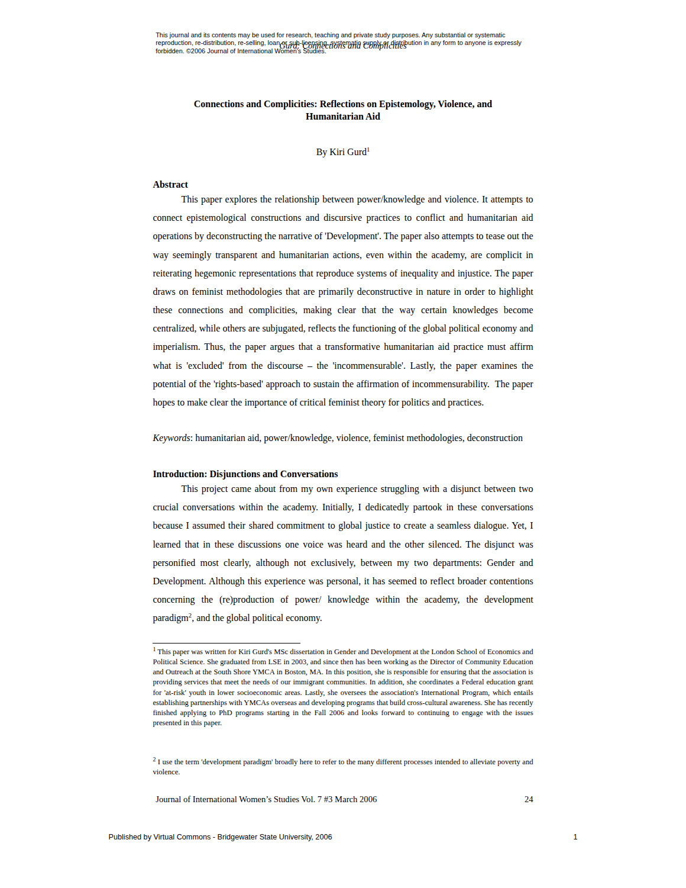Gurd: Connections and Complicities
This journal and its contents may be used for research, teaching and private study purposes. Any substantial or systematic reproduction, re-distribution, re-selling, loan or sub-licensing, systematic supply or distribution in any form to anyone is expressly forbidden. ©2006 Journal of International Women's Studies.
Connections and Complicities: Reflections on Epistemology, Violence, and
Humanitarian Aid
By Kiri Gurd1
Abstract
This paper explores the relationship between power/knowledge and violence. It attempts to connect epistemological constructions and discursive practices to conflict and humanitarian aid operations by deconstructing the narrative of 'Development'. The paper also attempts to tease out the way seemingly transparent and humanitarian actions, even within the academy, are complicit in reiterating hegemonic representations that reproduce systems of inequality and injustice. The paper draws on feminist methodologies that are primarily deconstructive in nature in order to highlight these connections and complicities, making clear that the way certain knowledges become centralized, while others are subjugated, reflects the functioning of the global political economy and imperialism. Thus, the paper argues that a transformative humanitarian aid practice must affirm what is 'excluded' from the discourse – the 'incommensurable'. Lastly, the paper examines the potential of the 'rights-based' approach to sustain the affirmation of incommensurability. The paper hopes to make clear the importance of critical feminist theory for politics and practices.
Keywords: humanitarian aid, power/knowledge, violence, feminist methodologies, deconstruction
Introduction: Disjunctions and Conversations
This project came about from my own experience struggling with a disjunct between two crucial conversations within the academy. Initially, I dedicatedly partook in these conversations because I assumed their shared commitment to global justice to create a seamless dialogue. Yet, I learned that in these discussions one voice was heard and the other silenced. The disjunct was personified most clearly, although not exclusively, between my two departments: Gender and Development. Although this experience was personal, it has seemed to reflect broader contentions concerning the (re)production of power/ knowledge within the academy, the development paradigm2, and the global political economy.
1 This paper was written for Kiri Gurd's MSc dissertation in Gender and Development at the London School of Economics and Political Science. She graduated from LSE in 2003, and since then has been working as the Director of Community Education and Outreach at the South Shore YMCA in Boston, MA. In this position, she is responsible for ensuring that the association is providing services that meet the needs of our immigrant communities. In addition, she coordinates a Federal education grant for 'at-risk' youth in lower socioeconomic areas. Lastly, she oversees the association's International Program, which entails establishing partnerships with YMCAs overseas and developing programs that build cross-cultural awareness. She has recently finished applying to PhD programs starting in the Fall 2006 and looks forward to continuing to engage with the issues presented in this paper.
2 I use the term 'development paradigm' broadly here to refer to the many different processes intended to alleviate poverty and violence.
Journal of International Women’s Studies Vol. 7 #3 March 2006 24
Published by Virtual Commons - Bridgewater State University, 2006 1